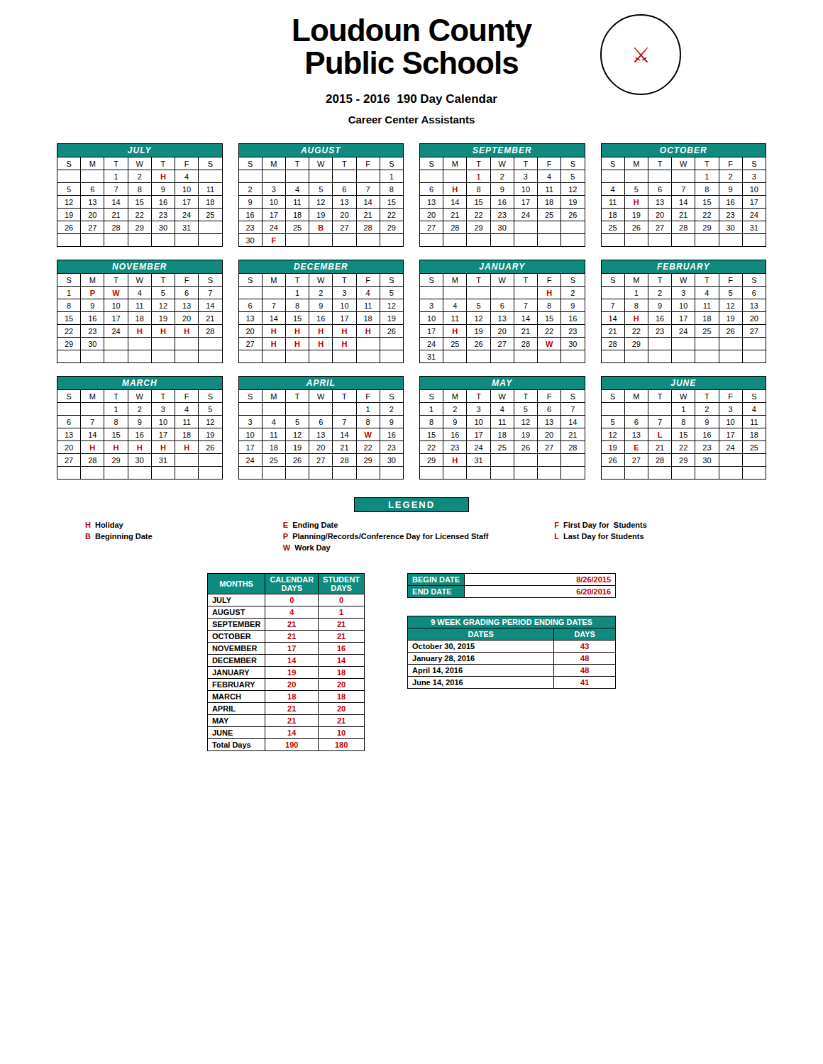Loudoun County
Public Schools
⚔
2015 - 2016 190 Day Calendar
Career Center Assistants
JULY
| S | M | T | W | T | F | S |
| --- | --- | --- | --- | --- | --- | --- |
| | | 1 | 2 | H | 4 | |
| 5 | 6 | 7 | 8 | 9 | 10 | 11 |
| 12 | 13 | 14 | 15 | 16 | 17 | 18 |
| 19 | 20 | 21 | 22 | 23 | 24 | 25 |
| 26 | 27 | 28 | 29 | 30 | 31 | |
AUGUST
| S | M | T | W | T | F | S |
| --- | --- | --- | --- | --- | --- | --- |
| | | | | | | 1 |
| 2 | 3 | 4 | 5 | 6 | 7 | 8 |
| 9 | 10 | 11 | 12 | 13 | 14 | 15 |
| 16 | 17 | 18 | 19 | 20 | 21 | 22 |
| 23 | 24 | 25 | B | 27 | 28 | 29 |
| 30 | F | | | | | |
SEPTEMBER
| S | M | T | W | T | F | S |
| --- | --- | --- | --- | --- | --- | --- |
| | | 1 | 2 | 3 | 4 | 5 |
| 6 | H | 8 | 9 | 10 | 11 | 12 |
| 13 | 14 | 15 | 16 | 17 | 18 | 19 |
| 20 | 21 | 22 | 23 | 24 | 25 | 26 |
| 27 | 28 | 29 | 30 | | | |
OCTOBER
| S | M | T | W | T | F | S |
| --- | --- | --- | --- | --- | --- | --- |
| | | | | 1 | 2 | 3 |
| 4 | 5 | 6 | 7 | 8 | 9 | 10 |
| 11 | H | 13 | 14 | 15 | 16 | 17 |
| 18 | 19 | 20 | 21 | 22 | 23 | 24 |
| 25 | 26 | 27 | 28 | 29 | 30 | 31 |
NOVEMBER
| S | M | T | W | T | F | S |
| --- | --- | --- | --- | --- | --- | --- |
| 1 | P | W | 4 | 5 | 6 | 7 |
| 8 | 9 | 10 | 11 | 12 | 13 | 14 |
| 15 | 16 | 17 | 18 | 19 | 20 | 21 |
| 22 | 23 | 24 | H | H | H | 28 |
| 29 | 30 | | | | | |
DECEMBER
| S | M | T | W | T | F | S |
| --- | --- | --- | --- | --- | --- | --- |
| | | 1 | 2 | 3 | 4 | 5 |
| 6 | 7 | 8 | 9 | 10 | 11 | 12 |
| 13 | 14 | 15 | 16 | 17 | 18 | 19 |
| 20 | H | H | H | H | H | 26 |
| 27 | H | H | H | H | | |
JANUARY
| S | M | T | W | T | F | S |
| --- | --- | --- | --- | --- | --- | --- |
| | | | | | H | 2 |
| 3 | 4 | 5 | 6 | 7 | 8 | 9 |
| 10 | 11 | 12 | 13 | 14 | 15 | 16 |
| 17 | H | 19 | 20 | 21 | 22 | 23 |
| 24 | 25 | 26 | 27 | 28 | W | 30 |
| 31 | | | | | | |
FEBRUARY
| S | M | T | W | T | F | S |
| --- | --- | --- | --- | --- | --- | --- |
| | 1 | 2 | 3 | 4 | 5 | 6 |
| 7 | 8 | 9 | 10 | 11 | 12 | 13 |
| 14 | H | 16 | 17 | 18 | 19 | 20 |
| 21 | 22 | 23 | 24 | 25 | 26 | 27 |
| 28 | 29 | | | | | |
MARCH
| S | M | T | W | T | F | S |
| --- | --- | --- | --- | --- | --- | --- |
| | | 1 | 2 | 3 | 4 | 5 |
| 6 | 7 | 8 | 9 | 10 | 11 | 12 |
| 13 | 14 | 15 | 16 | 17 | 18 | 19 |
| 20 | H | H | H | H | H | 26 |
| 27 | 28 | 29 | 30 | 31 | | |
APRIL
| S | M | T | W | T | F | S |
| --- | --- | --- | --- | --- | --- | --- |
| | | | | | 1 | 2 |
| 3 | 4 | 5 | 6 | 7 | 8 | 9 |
| 10 | 11 | 12 | 13 | 14 | W | 16 |
| 17 | 18 | 19 | 20 | 21 | 22 | 23 |
| 24 | 25 | 26 | 27 | 28 | 29 | 30 |
MAY
| S | M | T | W | T | F | S |
| --- | --- | --- | --- | --- | --- | --- |
| 1 | 2 | 3 | 4 | 5 | 6 | 7 |
| 8 | 9 | 10 | 11 | 12 | 13 | 14 |
| 15 | 16 | 17 | 18 | 19 | 20 | 21 |
| 22 | 23 | 24 | 25 | 26 | 27 | 28 |
| 29 | H | 31 | | | | |
JUNE
| S | M | T | W | T | F | S |
| --- | --- | --- | --- | --- | --- | --- |
| | | | 1 | 2 | 3 | 4 |
| 5 | 6 | 7 | 8 | 9 | 10 | 11 |
| 12 | 13 | L | 15 | 16 | 17 | 18 |
| 19 | E | 21 | 22 | 23 | 24 | 25 |
| 26 | 27 | 28 | 29 | 30 | | |
LEGEND
HHoliday
EEnding Date
FFirst Day for Students
BBeginning Date
PPlanning/Records/Conference Day for Licensed Staff
LLast Day for Students
WWork Day
| MONTHS | CALENDAR DAYS | STUDENT DAYS |
| --- | --- | --- |
| JULY | 0 | 0 |
| AUGUST | 4 | 1 |
| SEPTEMBER | 21 | 21 |
| OCTOBER | 21 | 21 |
| NOVEMBER | 17 | 16 |
| DECEMBER | 14 | 14 |
| JANUARY | 19 | 18 |
| FEBRUARY | 20 | 20 |
| MARCH | 18 | 18 |
| APRIL | 21 | 20 |
| MAY | 21 | 21 |
| JUNE | 14 | 10 |
| Total Days | 190 | 180 |
| BEGIN DATE | 8/26/2015 |
| END DATE | 6/20/2016 |
| 9 WEEK GRADING PERIOD ENDING DATES |
| --- |
| DATES | DAYS |
| October 30, 2015 | 43 |
| January 28, 2016 | 48 |
| April 14, 2016 | 48 |
| June 14, 2016 | 41 |